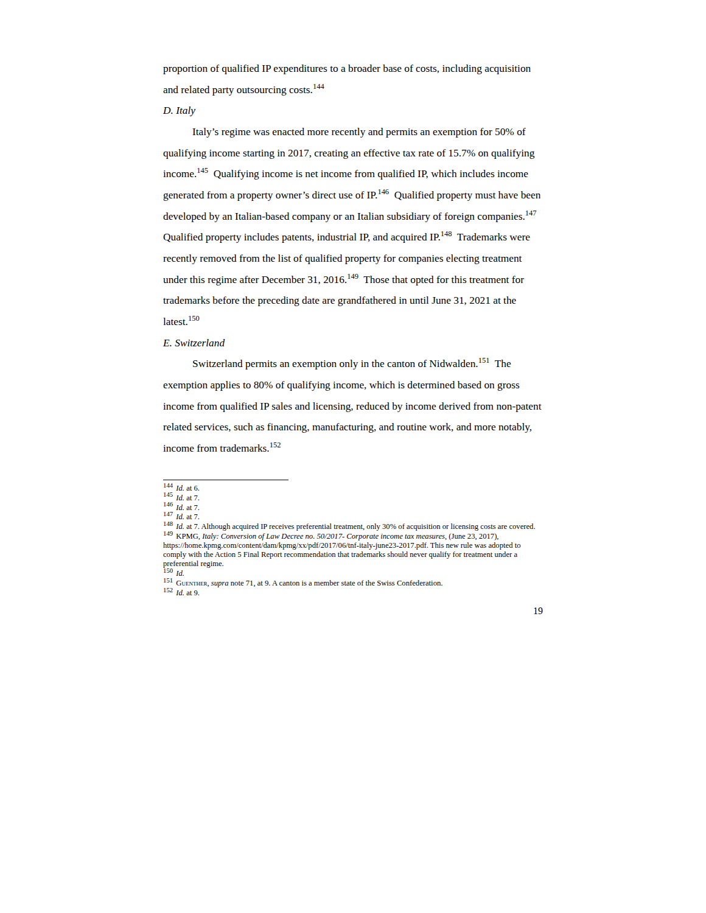proportion of qualified IP expenditures to a broader base of costs, including acquisition and related party outsourcing costs.144
D. Italy
Italy’s regime was enacted more recently and permits an exemption for 50% of qualifying income starting in 2017, creating an effective tax rate of 15.7% on qualifying income.145 Qualifying income is net income from qualified IP, which includes income generated from a property owner’s direct use of IP.146 Qualified property must have been developed by an Italian-based company or an Italian subsidiary of foreign companies.147 Qualified property includes patents, industrial IP, and acquired IP.148 Trademarks were recently removed from the list of qualified property for companies electing treatment under this regime after December 31, 2016.149 Those that opted for this treatment for trademarks before the preceding date are grandfathered in until June 31, 2021 at the latest.150
E. Switzerland
Switzerland permits an exemption only in the canton of Nidwalden.151 The exemption applies to 80% of qualifying income, which is determined based on gross income from qualified IP sales and licensing, reduced by income derived from non-patent related services, such as financing, manufacturing, and routine work, and more notably, income from trademarks.152
144 Id. at 6.
145 Id. at 7.
146 Id. at 7.
147 Id. at 7.
148 Id. at 7. Although acquired IP receives preferential treatment, only 30% of acquisition or licensing costs are covered.
149 KPMG, Italy: Conversion of Law Decree no. 50/2017- Corporate income tax measures, (June 23, 2017), https://home.kpmg.com/content/dam/kpmg/xx/pdf/2017/06/tnf-italy-june23-2017.pdf. This new rule was adopted to comply with the Action 5 Final Report recommendation that trademarks should never qualify for treatment under a preferential regime.
150 Id.
151 Guenther, supra note 71, at 9. A canton is a member state of the Swiss Confederation.
152 Id. at 9.
19